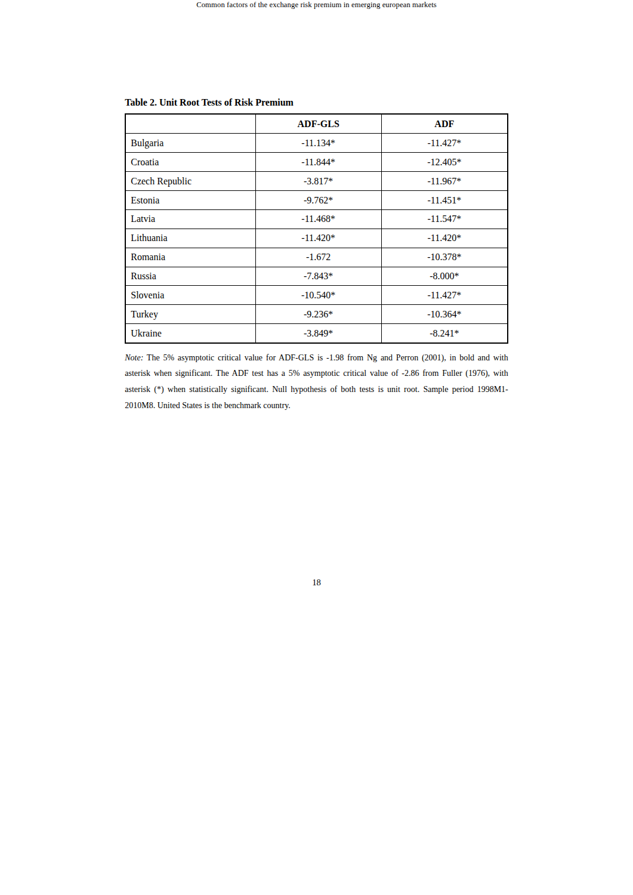Common factors of the exchange risk premium in emerging european markets
Table 2. Unit Root Tests of Risk Premium
| | ADF-GLS | ADF |
| --- | --- | --- |
| Bulgaria | -11.134* | -11.427* |
| Croatia | -11.844* | -12.405* |
| Czech Republic | -3.817* | -11.967* |
| Estonia | -9.762* | -11.451* |
| Latvia | -11.468* | -11.547* |
| Lithuania | -11.420* | -11.420* |
| Romania | -1.672 | -10.378* |
| Russia | -7.843* | -8.000* |
| Slovenia | -10.540* | -11.427* |
| Turkey | -9.236* | -10.364* |
| Ukraine | -3.849* | -8.241* |
Note: The 5% asymptotic critical value for ADF-GLS is -1.98 from Ng and Perron (2001), in bold and with asterisk when significant. The ADF test has a 5% asymptotic critical value of -2.86 from Fuller (1976), with asterisk (*) when statistically significant. Null hypothesis of both tests is unit root. Sample period 1998M1-2010M8. United States is the benchmark country.
18